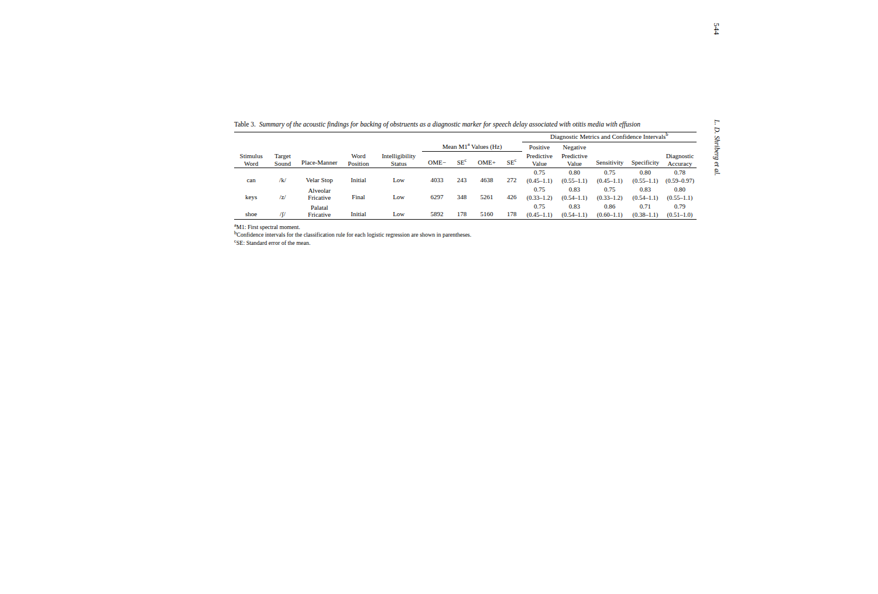544
L. D. Shriberg et al.
Table 3. Summary of the acoustic findings for backing of obstruents as a diagnostic marker for speech delay associated with otitis media with effusion
| | Diagnostic Metrics and Confidence Intervals b |
| --- | --- |
| | Mean M1 a Values (Hz) | Positive | Negative | | | |
| Stimulus Word | Target Sound | Place-Manner | Word Position | Intelligibility Status | OME− | SE c | OME+ | SE c | Predictive Value | Predictive Value | Sensitivity | Specificity | Diagnostic Accuracy |
| can | /k/ | Velar Stop | Initial | Low | 4033 | 243 | 4638 | 272 | 0.75 (0.45–1.1) | 0.80 (0.55–1.1) | 0.75 (0.45–1.1) | 0.80 (0.55–1.1) | 0.78 (0.59–0.97) |
| keys | /z/ | Alveolar Fricative | Final | Low | 6297 | 348 | 5261 | 426 | 0.75 (0.33–1.2) | 0.83 (0.54–1.1) | 0.75 (0.33–1.2) | 0.83 (0.54–1.1) | 0.80 (0.55–1.1) |
| shoe | /ʃ/ | Palatal Fricative | Initial | Low | 5892 | 178 | 5160 | 178 | 0.75 (0.45–1.1) | 0.83 (0.54–1.1) | 0.86 (0.60–1.1) | 0.71 (0.38–1.1) | 0.79 (0.51–1.0) |
aM1: First spectral moment.
bConfidence intervals for the classification rule for each logistic regression are shown in parentheses.
cSE: Standard error of the mean.